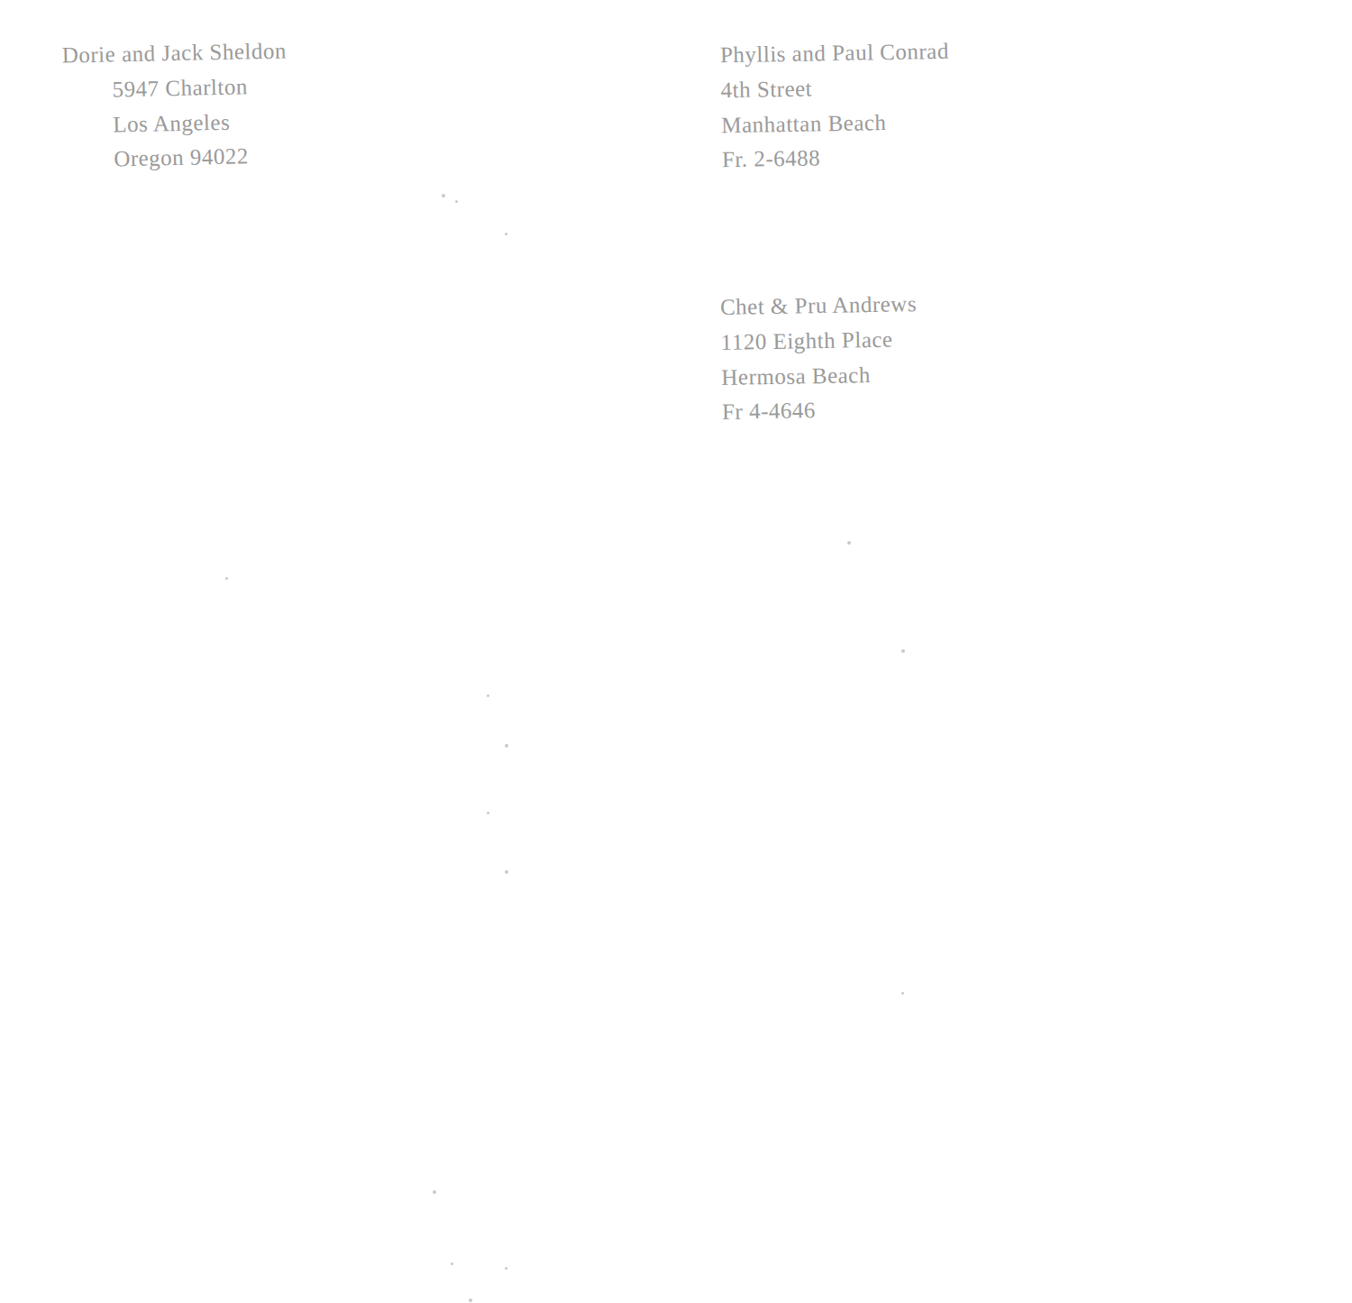Dorie and Jack Sheldon 5947 Charlton Los Angeles Oregon 94022
Phyllis and Paul Conrad 4th Street Manhattan Beach Fr. 2-6488
Chet & Pru Andrews 1120 Eighth Place Hermosa Beach Fr 4-4646